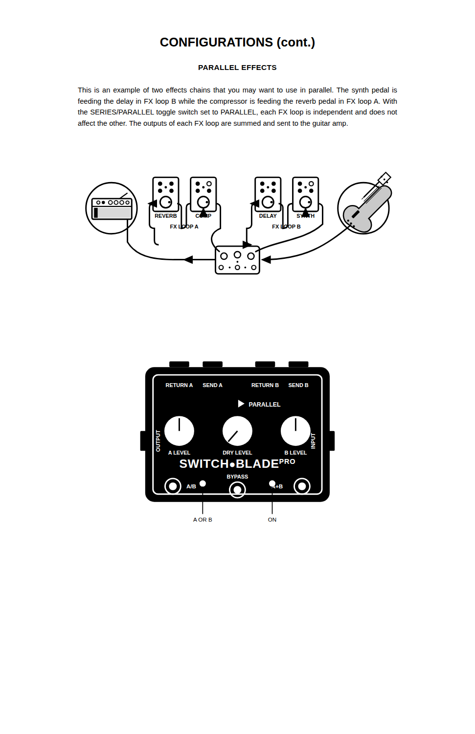CONFIGURATIONS (cont.)
PARALLEL EFFECTS
This is an example of two effects chains that you may want to use in parallel. The synth pedal is feeding the delay in FX loop B while the compressor is feeding the reverb pedal in FX loop A. With the SERIES/PARALLEL toggle switch set to PARALLEL, each FX loop is independent and does not affect the other. The outputs of each FX loop are summed and sent to the guitar amp.
============================================================ FIGURE 1 — Signal flow: amp, 4 pedals, switcher, guitar ============================================================
REVERB COMP DELAY SYNTH FX LOOP A FX LOOP B
============================================================ FIGURE 2 — Switchblade Pro top panel ============================================================
RETURN A SEND A RETURN B SEND B PARALLEL A LEVEL DRY LEVEL B LEVEL OUTPUT INPUT SWITCH●BLADEPRO BYPASS A/B A+B A OR B ON